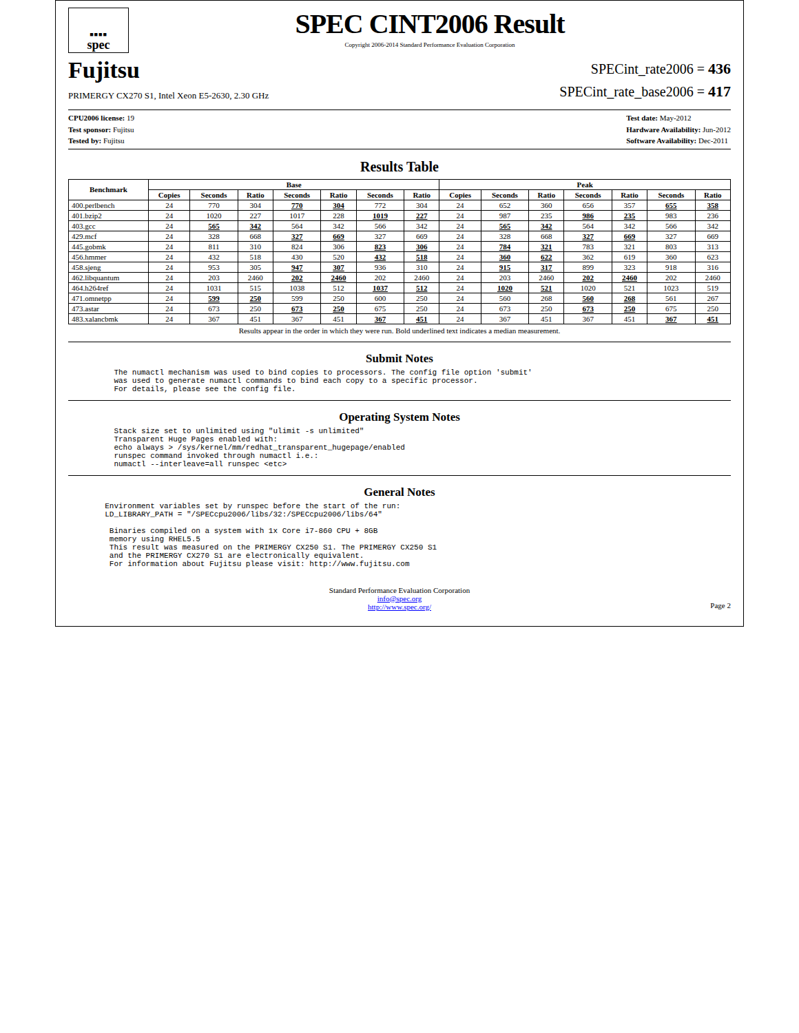■■■■spec
SPEC CINT2006 Result
Copyright 2006-2014 Standard Performance Evaluation Corporation
Fujitsu
PRIMERGY CX270 S1, Intel Xeon E5-2630, 2.30 GHz
SPECint_rate2006 = 436
SPECint_rate_base2006 = 417
CPU2006 license: 19
Test sponsor: Fujitsu
Tested by: Fujitsu
Test date: May-2012
Hardware Availability: Jun-2012
Software Availability: Dec-2011
Results Table
| Benchmark | Base | Peak |
| --- | --- | --- |
| Copies | Seconds | Ratio | Seconds | Ratio | Seconds | Ratio | Copies | Seconds | Ratio | Seconds | Ratio | Seconds | Ratio |
| 400.perlbench | 24 | 770 | 304 | 770 | 304 | 772 | 304 | 24 | 652 | 360 | 656 | 357 | 655 | 358 |
| 401.bzip2 | 24 | 1020 | 227 | 1017 | 228 | 1019 | 227 | 24 | 987 | 235 | 986 | 235 | 983 | 236 |
| 403.gcc | 24 | 565 | 342 | 564 | 342 | 566 | 342 | 24 | 565 | 342 | 564 | 342 | 566 | 342 |
| 429.mcf | 24 | 328 | 668 | 327 | 669 | 327 | 669 | 24 | 328 | 668 | 327 | 669 | 327 | 669 |
| 445.gobmk | 24 | 811 | 310 | 824 | 306 | 823 | 306 | 24 | 784 | 321 | 783 | 321 | 803 | 313 |
| 456.hmmer | 24 | 432 | 518 | 430 | 520 | 432 | 518 | 24 | 360 | 622 | 362 | 619 | 360 | 623 |
| 458.sjeng | 24 | 953 | 305 | 947 | 307 | 936 | 310 | 24 | 915 | 317 | 899 | 323 | 918 | 316 |
| 462.libquantum | 24 | 203 | 2460 | 202 | 2460 | 202 | 2460 | 24 | 203 | 2460 | 202 | 2460 | 202 | 2460 |
| 464.h264ref | 24 | 1031 | 515 | 1038 | 512 | 1037 | 512 | 24 | 1020 | 521 | 1020 | 521 | 1023 | 519 |
| 471.omnetpp | 24 | 599 | 250 | 599 | 250 | 600 | 250 | 24 | 560 | 268 | 560 | 268 | 561 | 267 |
| 473.astar | 24 | 673 | 250 | 673 | 250 | 675 | 250 | 24 | 673 | 250 | 673 | 250 | 675 | 250 |
| 483.xalancbmk | 24 | 367 | 451 | 367 | 451 | 367 | 451 | 24 | 367 | 451 | 367 | 451 | 367 | 451 |
Results appear in the order in which they were run. Bold underlined text indicates a median measurement.
Submit Notes
    The numactl mechanism was used to bind copies to processors. The config file option 'submit'
    was used to generate numactl commands to bind each copy to a specific processor.
    For details, please see the config file.
Operating System Notes
    Stack size set to unlimited using "ulimit -s unlimited"
    Transparent Huge Pages enabled with:
    echo always > /sys/kernel/mm/redhat_transparent_hugepage/enabled
    runspec command invoked through numactl i.e.:
    numactl --interleave=all runspec <etc>
General Notes
  Environment variables set by runspec before the start of the run:
  LD_LIBRARY_PATH = "/SPECcpu2006/libs/32:/SPECcpu2006/libs/64"

   Binaries compiled on a system with 1x Core i7-860 CPU + 8GB
   memory using RHEL5.5
   This result was measured on the PRIMERGY CX250 S1. The PRIMERGY CX250 S1
   and the PRIMERGY CX270 S1 are electronically equivalent.
   For information about Fujitsu please visit: http://www.fujitsu.com
Standard Performance Evaluation Corporation
info@spec.org
http://www.spec.org/
Page 2